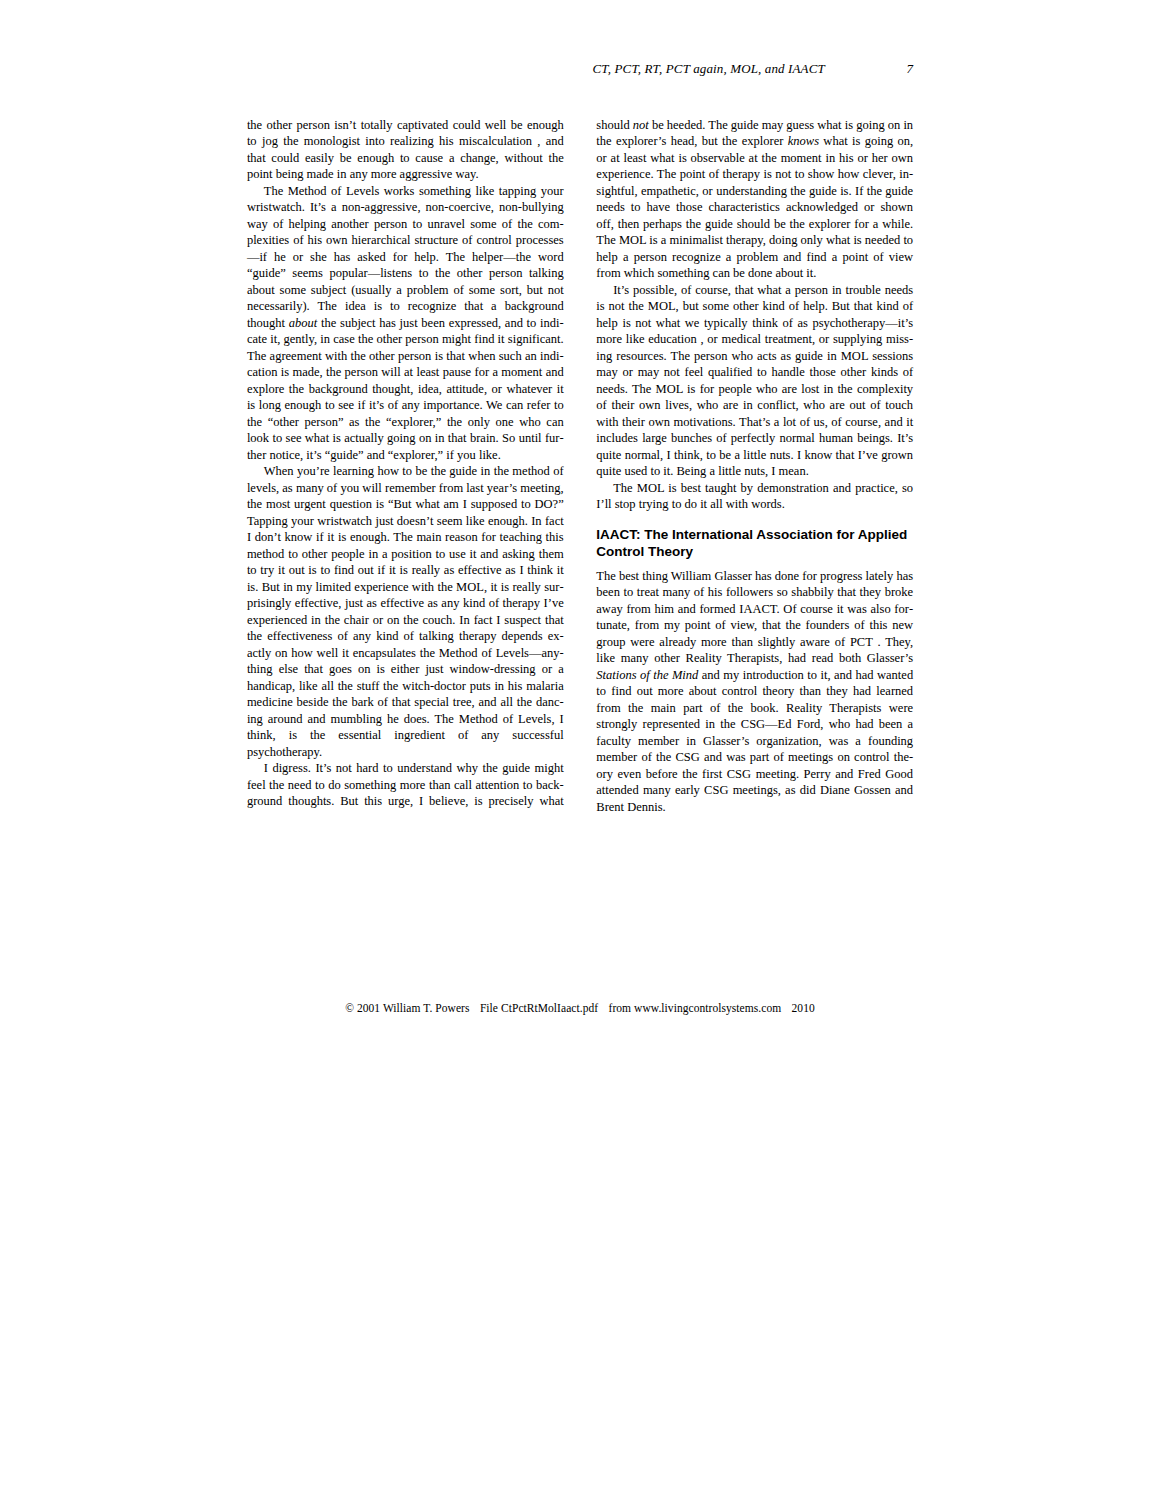CT, PCT, RT, PCT again, MOL, and IAACT 7
the other person isn’t totally captivated could well be enough to jog the monologist into realizing his miscalculation , and that could easily be enough to cause a change, without the point being made in any more aggressive way.
The Method of Levels works something like tapping your wristwatch. It’s a non-aggressive, non-coercive, non-bullying way of helping another person to unravel some of the complexities of his own hierarchical structure of control processes—if he or she has asked for help. The helper—the word “guide” seems popular—listens to the other person talking about some subject (usually a problem of some sort, but not necessarily). The idea is to recognize that a background thought about the subject has just been expressed, and to indicate it, gently, in case the other person might find it significant. The agreement with the other person is that when such an indication is made, the person will at least pause for a moment and explore the background thought, idea, attitude, or whatever it is long enough to see if it’s of any importance. We can refer to the “other person” as the “explorer,” the only one who can look to see what is actually going on in that brain. So until further notice, it’s “guide” and “explorer,” if you like.
When you’re learning how to be the guide in the method of levels, as many of you will remember from last year’s meeting, the most urgent question is “But what am I supposed to DO?” Tapping your wristwatch just doesn’t seem like enough. In fact I don’t know if it is enough. The main reason for teaching this method to other people in a position to use it and asking them to try it out is to find out if it is really as effective as I think it is. But in my limited experience with the MOL, it is really surprisingly effective, just as effective as any kind of therapy I’ve experienced in the chair or on the couch. In fact I suspect that the effectiveness of any kind of talking therapy depends exactly on how well it encapsulates the Method of Levels—anything else that goes on is either just window-dressing or a handicap, like all the stuff the witch-doctor puts in his malaria medicine beside the bark of that special tree, and all the dancing around and mumbling he does. The Method of Levels, I think, is the essential ingredient of any successful psychotherapy.
I digress. It’s not hard to understand why the guide might feel the need to do something more than call attention to background thoughts. But this urge, I believe, is precisely what should not be heeded. The guide may guess what is going on in the explorer’s head, but the explorer knows what is going on, or at least what is observable at the moment in his or her own experience. The point of therapy is not to show how clever, insightful, empathetic, or understanding the guide is. If the guide needs to have those characteristics acknowledged or shown off, then perhaps the guide should be the explorer for a while. The MOL is a minimalist therapy, doing only what is needed to help a person recognize a problem and find a point of view from which something can be done about it.
It’s possible, of course, that what a person in trouble needs is not the MOL, but some other kind of help. But that kind of help is not what we typically think of as psychotherapy—it’s more like education , or medical treatment, or supplying missing resources. The person who acts as guide in MOL sessions may or may not feel qualified to handle those other kinds of needs. The MOL is for people who are lost in the complexity of their own lives, who are in conflict, who are out of touch with their own motivations. That’s a lot of us, of course, and it includes large bunches of perfectly normal human beings. It’s quite normal, I think, to be a little nuts. I know that I’ve grown quite used to it. Being a little nuts, I mean.
The MOL is best taught by demonstration and practice, so I’ll stop trying to do it all with words.
IAACT: The International Association for Applied Control Theory
The best thing William Glasser has done for progress lately has been to treat many of his followers so shabbily that they broke away from him and formed IAACT. Of course it was also fortunate, from my point of view, that the founders of this new group were already more than slightly aware of PCT . They, like many other Reality Therapists, had read both Glasser’s Stations of the Mind and my introduction to it, and had wanted to find out more about control theory than they had learned from the main part of the book. Reality Therapists were strongly represented in the CSG—Ed Ford, who had been a faculty member in Glasser’s organization, was a founding member of the CSG and was part of meetings on control theory even before the first CSG meeting. Perry and Fred Good attended many early CSG meetings, as did Diane Gossen and Brent Dennis.
© 2001 William T. Powers File CtPctRtMolIaact.pdf from www.livingcontrolsystems.com 2010